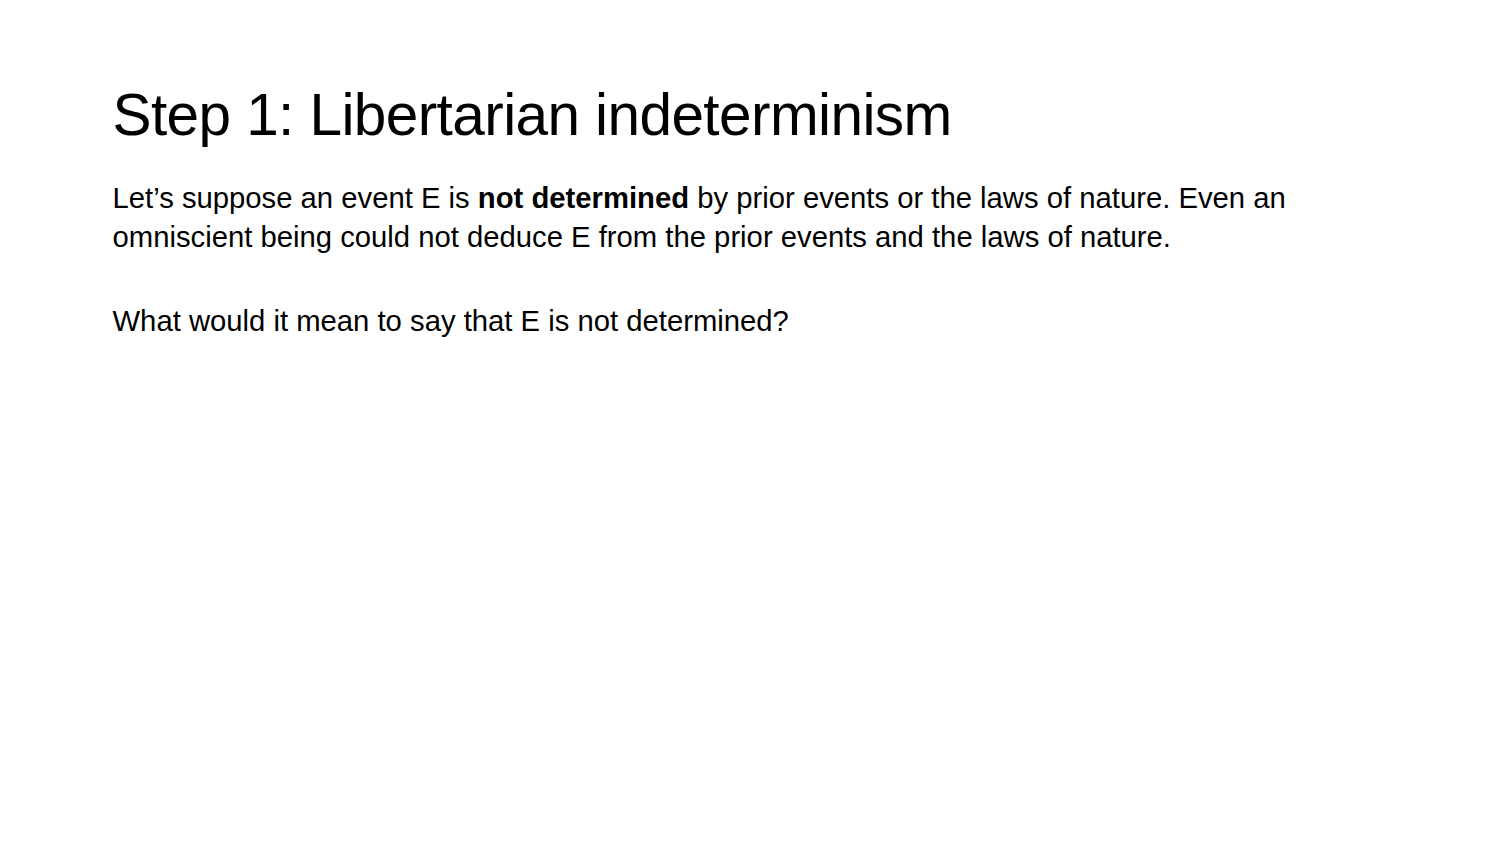Step 1: Libertarian indeterminism
Let’s suppose an event E is not determined by prior events or the laws of nature. Even an omniscient being could not deduce E from the prior events and the laws of nature.
What would it mean to say that E is not determined?